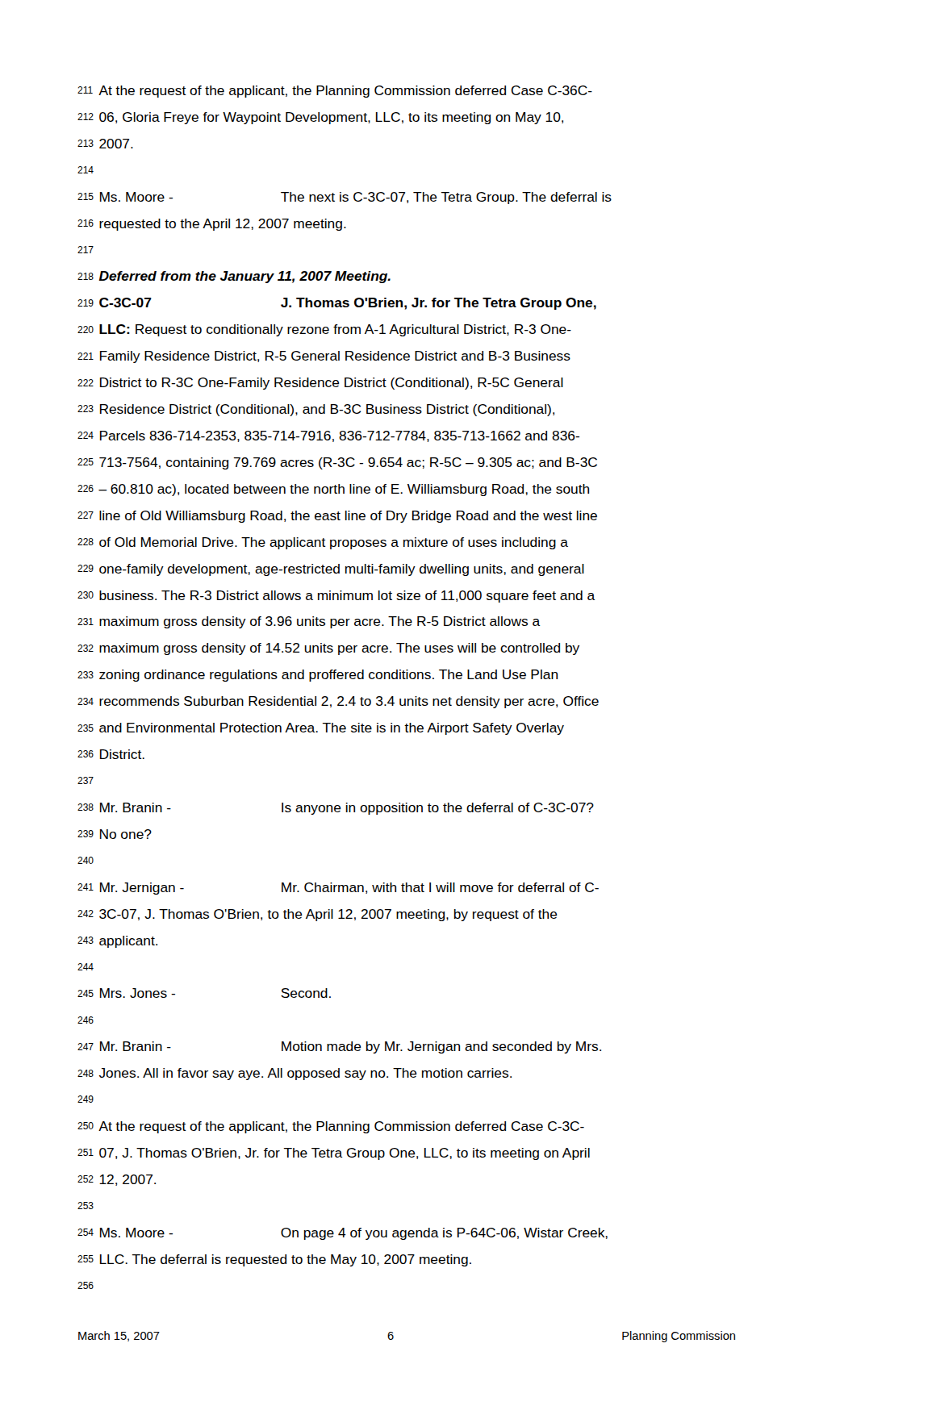211
At the request of the applicant, the Planning Commission deferred Case C-36C-
212
06, Gloria Freye for Waypoint Development, LLC, to its meeting on May 10,
213
2007.
214
215
Ms. Moore -
The next is C-3C-07, The Tetra Group. The deferral is
216
requested to the April 12, 2007 meeting.
217
218
Deferred from the January 11, 2007 Meeting.
219
C-3C-07
J. Thomas O'Brien, Jr. for The Tetra Group One,
220
LLC: Request to conditionally rezone from A-1 Agricultural District, R-3 One-
221
Family Residence District, R-5 General Residence District and B-3 Business
222
District to R-3C One-Family Residence District (Conditional), R-5C General
223
Residence District (Conditional), and B-3C Business District (Conditional),
224
Parcels 836-714-2353, 835-714-7916, 836-712-7784, 835-713-1662 and 836-
225
713-7564, containing 79.769 acres (R-3C - 9.654 ac; R-5C – 9.305 ac; and B-3C
226
– 60.810 ac), located between the north line of E. Williamsburg Road, the south
227
line of Old Williamsburg Road, the east line of Dry Bridge Road and the west line
228
of Old Memorial Drive. The applicant proposes a mixture of uses including a
229
one-family development, age-restricted multi-family dwelling units, and general
230
business. The R-3 District allows a minimum lot size of 11,000 square feet and a
231
maximum gross density of 3.96 units per acre. The R-5 District allows a
232
maximum gross density of 14.52 units per acre. The uses will be controlled by
233
zoning ordinance regulations and proffered conditions. The Land Use Plan
234
recommends Suburban Residential 2, 2.4 to 3.4 units net density per acre, Office
235
and Environmental Protection Area. The site is in the Airport Safety Overlay
236
District.
237
238
Mr. Branin -
Is anyone in opposition to the deferral of C-3C-07?
239
No one?
240
241
Mr. Jernigan -
Mr. Chairman, with that I will move for deferral of C-
242
3C-07, J. Thomas O'Brien, to the April 12, 2007 meeting, by request of the
243
applicant.
244
245
Mrs. Jones -
Second.
246
247
Mr. Branin -
Motion made by Mr. Jernigan and seconded by Mrs.
248
Jones. All in favor say aye. All opposed say no. The motion carries.
249
250
At the request of the applicant, the Planning Commission deferred Case C-3C-
251
07, J. Thomas O'Brien, Jr. for The Tetra Group One, LLC, to its meeting on April
252
12, 2007.
253
254
Ms. Moore -
On page 4 of you agenda is P-64C-06, Wistar Creek,
255
LLC. The deferral is requested to the May 10, 2007 meeting.
256
March 15, 2007
6
Planning Commission